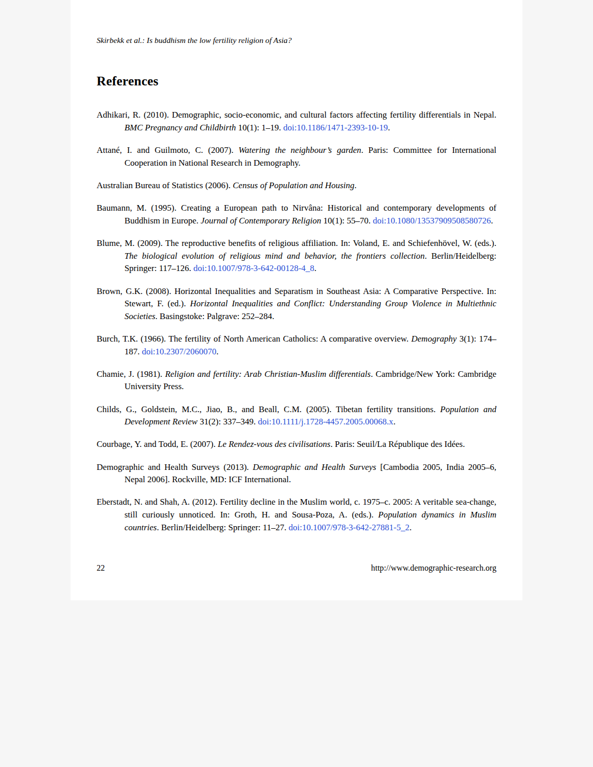Skirbekk et al.: Is buddhism the low fertility religion of Asia?
References
Adhikari, R. (2010). Demographic, socio-economic, and cultural factors affecting fertility differentials in Nepal. BMC Pregnancy and Childbirth 10(1): 1–19. doi:10.1186/1471-2393-10-19.
Attané, I. and Guilmoto, C. (2007). Watering the neighbour’s garden. Paris: Committee for International Cooperation in National Research in Demography.
Australian Bureau of Statistics (2006). Census of Population and Housing.
Baumann, M. (1995). Creating a European path to Nirvâna: Historical and contemporary developments of Buddhism in Europe. Journal of Contemporary Religion 10(1): 55–70. doi:10.1080/13537909508580726.
Blume, M. (2009). The reproductive benefits of religious affiliation. In: Voland, E. and Schiefenhövel, W. (eds.). The biological evolution of religious mind and behavior, the frontiers collection. Berlin/Heidelberg: Springer: 117–126. doi:10.1007/978-3-642-00128-4_8.
Brown, G.K. (2008). Horizontal Inequalities and Separatism in Southeast Asia: A Comparative Perspective. In: Stewart, F. (ed.). Horizontal Inequalities and Conflict: Understanding Group Violence in Multiethnic Societies. Basingstoke: Palgrave: 252–284.
Burch, T.K. (1966). The fertility of North American Catholics: A comparative overview. Demography 3(1): 174–187. doi:10.2307/2060070.
Chamie, J. (1981). Religion and fertility: Arab Christian-Muslim differentials. Cambridge/New York: Cambridge University Press.
Childs, G., Goldstein, M.C., Jiao, B., and Beall, C.M. (2005). Tibetan fertility transitions. Population and Development Review 31(2): 337–349. doi:10.1111/j.1728-4457.2005.00068.x.
Courbage, Y. and Todd, E. (2007). Le Rendez-vous des civilisations. Paris: Seuil/La République des Idées.
Demographic and Health Surveys (2013). Demographic and Health Surveys [Cambodia 2005, India 2005–6, Nepal 2006]. Rockville, MD: ICF International.
Eberstadt, N. and Shah, A. (2012). Fertility decline in the Muslim world, c. 1975–c. 2005: A veritable sea-change, still curiously unnoticed. In: Groth, H. and Sousa-Poza, A. (eds.). Population dynamics in Muslim countries. Berlin/Heidelberg: Springer: 11–27. doi:10.1007/978-3-642-27881-5_2.
22 http://www.demographic-research.org